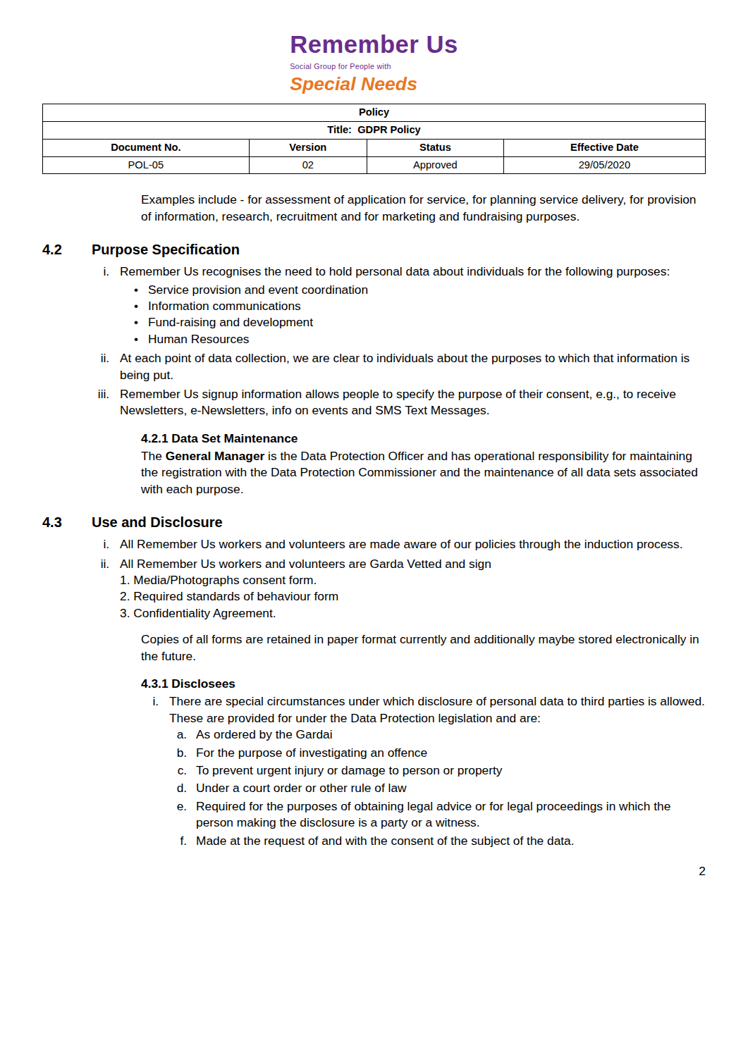Remember Us
Social Group for People with
Special Needs
| Policy |
| Title: GDPR Policy |
| Document No. | Version | Status | Effective Date |
| POL-05 | 02 | Approved | 29/05/2020 |
Examples include - for assessment of application for service, for planning service delivery, for provision of information, research, recruitment and for marketing and fundraising purposes.
4.2 Purpose Specification
Remember Us recognises the need to hold personal data about individuals for the following purposes:
Service provision and event coordination
Information communications
Fund-raising and development
Human Resources
At each point of data collection, we are clear to individuals about the purposes to which that information is being put.
Remember Us signup information allows people to specify the purpose of their consent, e.g., to receive Newsletters, e-Newsletters, info on events and SMS Text Messages.
4.2.1 Data Set Maintenance
The General Manager is the Data Protection Officer and has operational responsibility for maintaining the registration with the Data Protection Commissioner and the maintenance of all data sets associated with each purpose.
4.3 Use and Disclosure
All Remember Us workers and volunteers are made aware of our policies through the induction process.
All Remember Us workers and volunteers are Garda Vetted and sign
1. Media/Photographs consent form.
2. Required standards of behaviour form
3. Confidentiality Agreement.
Copies of all forms are retained in paper format currently and additionally maybe stored electronically in the future.
4.3.1 Disclosees
There are special circumstances under which disclosure of personal data to third parties is allowed. These are provided for under the Data Protection legislation and are:
As ordered by the Gardai
For the purpose of investigating an offence
To prevent urgent injury or damage to person or property
Under a court order or other rule of law
Required for the purposes of obtaining legal advice or for legal proceedings in which the person making the disclosure is a party or a witness.
Made at the request of and with the consent of the subject of the data.
2